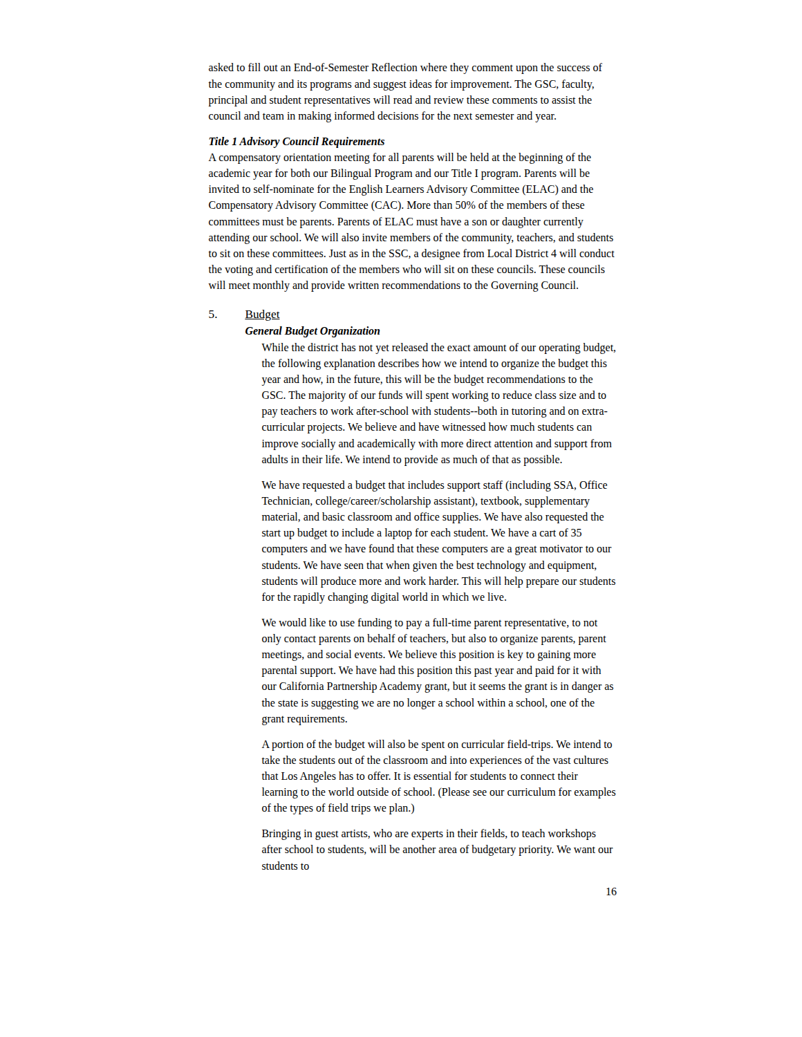asked to fill out an End-of-Semester Reflection where they comment upon the success of the community and its programs and suggest ideas for improvement. The GSC, faculty, principal and student representatives will read and review these comments to assist the council and team in making informed decisions for the next semester and year.
Title 1 Advisory Council Requirements
A compensatory orientation meeting for all parents will be held at the beginning of the academic year for both our Bilingual Program and our Title I program. Parents will be invited to self-nominate for the English Learners Advisory Committee (ELAC) and the Compensatory Advisory Committee (CAC). More than 50% of the members of these committees must be parents. Parents of ELAC must have a son or daughter currently attending our school. We will also invite members of the community, teachers, and students to sit on these committees. Just as in the SSC, a designee from Local District 4 will conduct the voting and certification of the members who will sit on these councils. These councils will meet monthly and provide written recommendations to the Governing Council.
5. Budget
General Budget Organization
While the district has not yet released the exact amount of our operating budget, the following explanation describes how we intend to organize the budget this year and how, in the future, this will be the budget recommendations to the GSC. The majority of our funds will spent working to reduce class size and to pay teachers to work after-school with students--both in tutoring and on extra-curricular projects. We believe and have witnessed how much students can improve socially and academically with more direct attention and support from adults in their life. We intend to provide as much of that as possible.
We have requested a budget that includes support staff (including SSA, Office Technician, college/career/scholarship assistant), textbook, supplementary material, and basic classroom and office supplies. We have also requested the start up budget to include a laptop for each student. We have a cart of 35 computers and we have found that these computers are a great motivator to our students. We have seen that when given the best technology and equipment, students will produce more and work harder. This will help prepare our students for the rapidly changing digital world in which we live.
We would like to use funding to pay a full-time parent representative, to not only contact parents on behalf of teachers, but also to organize parents, parent meetings, and social events. We believe this position is key to gaining more parental support. We have had this position this past year and paid for it with our California Partnership Academy grant, but it seems the grant is in danger as the state is suggesting we are no longer a school within a school, one of the grant requirements.
A portion of the budget will also be spent on curricular field-trips. We intend to take the students out of the classroom and into experiences of the vast cultures that Los Angeles has to offer. It is essential for students to connect their learning to the world outside of school. (Please see our curriculum for examples of the types of field trips we plan.)
Bringing in guest artists, who are experts in their fields, to teach workshops after school to students, will be another area of budgetary priority. We want our students to
16